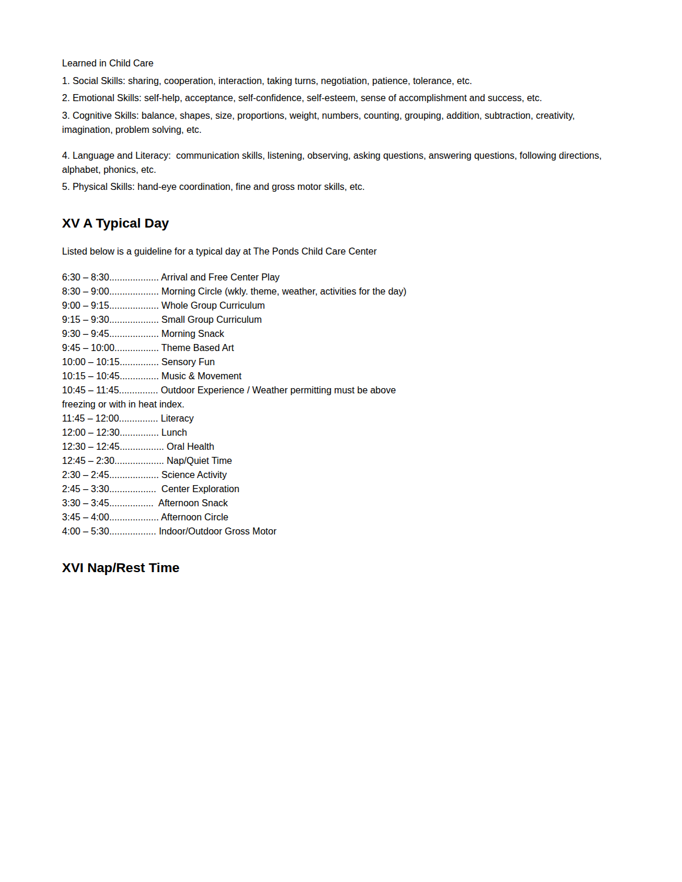Learned in Child Care
1. Social Skills: sharing, cooperation, interaction, taking turns, negotiation, patience, tolerance, etc.
2. Emotional Skills: self-help, acceptance, self-confidence, self-esteem, sense of accomplishment and success, etc.
3. Cognitive Skills: balance, shapes, size, proportions, weight, numbers, counting, grouping, addition, subtraction, creativity, imagination, problem solving, etc.
4. Language and Literacy: communication skills, listening, observing, asking questions, answering questions, following directions, alphabet, phonics, etc.
5. Physical Skills: hand-eye coordination, fine and gross motor skills, etc.
XV A Typical Day
Listed below is a guideline for a typical day at The Ponds Child Care Center
6:30 – 8:30................... Arrival and Free Center Play
8:30 – 9:00................... Morning Circle (wkly. theme, weather, activities for the day)
9:00 – 9:15................... Whole Group Curriculum
9:15 – 9:30................... Small Group Curriculum
9:30 – 9:45................... Morning Snack
9:45 – 10:00................. Theme Based Art
10:00 – 10:15............... Sensory Fun
10:15 – 10:45............... Music & Movement
10:45 – 11:45............... Outdoor Experience / Weather permitting must be above
freezing or with in heat index.
11:45 – 12:00............... Literacy
12:00 – 12:30............... Lunch
12:30 – 12:45................. Oral Health
12:45 – 2:30................... Nap/Quiet Time
2:30 – 2:45................... Science Activity
2:45 – 3:30.................. Center Exploration
3:30 – 3:45................. Afternoon Snack
3:45 – 4:00................... Afternoon Circle
4:00 – 5:30.................. Indoor/Outdoor Gross Motor
XVI Nap/Rest Time